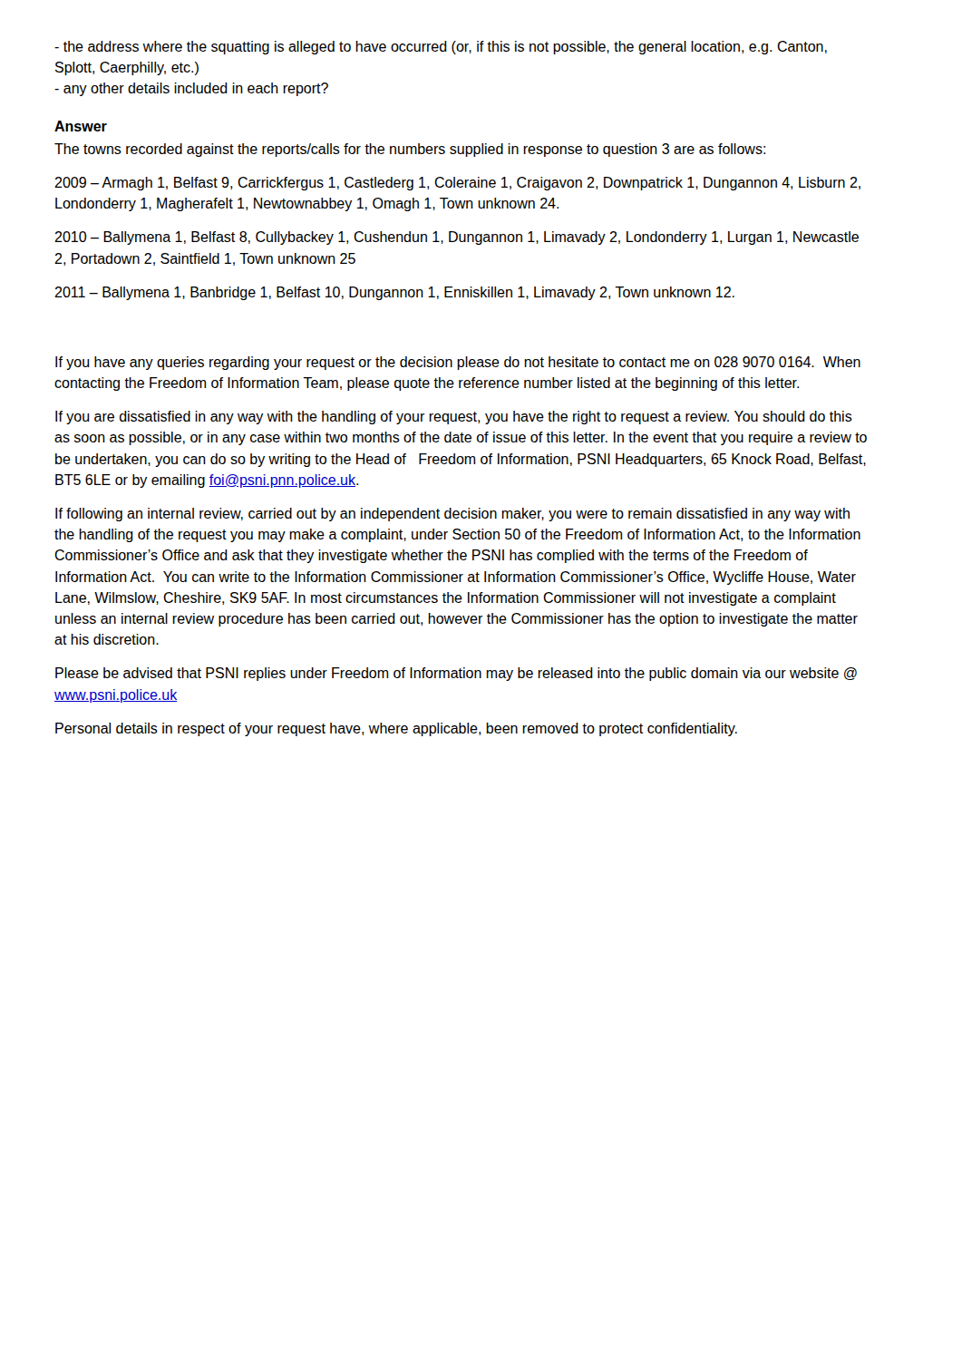- the address where the squatting is alleged to have occurred (or, if this is not possible, the general location, e.g. Canton, Splott, Caerphilly, etc.)
- any other details included in each report?
Answer
The towns recorded against the reports/calls for the numbers supplied in response to question 3 are as follows:
2009 – Armagh 1, Belfast 9, Carrickfergus 1, Castlederg 1, Coleraine 1, Craigavon 2, Downpatrick 1, Dungannon 4, Lisburn 2, Londonderry 1, Magherafelt 1, Newtownabbey 1, Omagh 1, Town unknown 24.
2010 – Ballymena 1, Belfast 8, Cullybackey 1, Cushendun 1, Dungannon 1, Limavady 2, Londonderry 1, Lurgan 1, Newcastle 2, Portadown 2, Saintfield 1, Town unknown 25
2011 – Ballymena 1, Banbridge 1, Belfast 10, Dungannon 1, Enniskillen 1, Limavady 2, Town unknown 12.
If you have any queries regarding your request or the decision please do not hesitate to contact me on 028 9070 0164. When contacting the Freedom of Information Team, please quote the reference number listed at the beginning of this letter.
If you are dissatisfied in any way with the handling of your request, you have the right to request a review. You should do this as soon as possible, or in any case within two months of the date of issue of this letter. In the event that you require a review to be undertaken, you can do so by writing to the Head of Freedom of Information, PSNI Headquarters, 65 Knock Road, Belfast, BT5 6LE or by emailing foi@psni.pnn.police.uk.
If following an internal review, carried out by an independent decision maker, you were to remain dissatisfied in any way with the handling of the request you may make a complaint, under Section 50 of the Freedom of Information Act, to the Information Commissioner’s Office and ask that they investigate whether the PSNI has complied with the terms of the Freedom of Information Act. You can write to the Information Commissioner at Information Commissioner’s Office, Wycliffe House, Water Lane, Wilmslow, Cheshire, SK9 5AF. In most circumstances the Information Commissioner will not investigate a complaint unless an internal review procedure has been carried out, however the Commissioner has the option to investigate the matter at his discretion.
Please be advised that PSNI replies under Freedom of Information may be released into the public domain via our website @ www.psni.police.uk
Personal details in respect of your request have, where applicable, been removed to protect confidentiality.